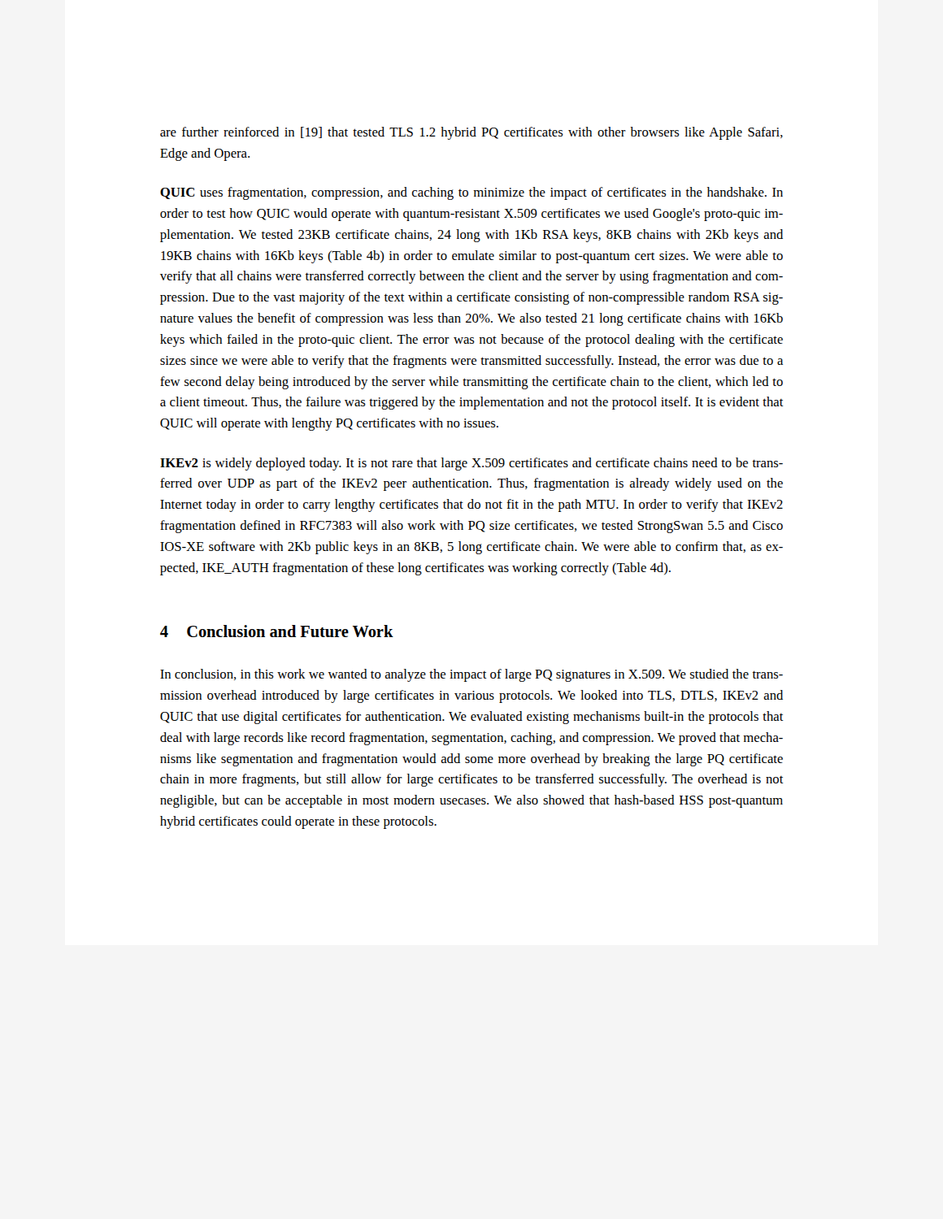are further reinforced in [19] that tested TLS 1.2 hybrid PQ certificates with other browsers like Apple Safari, Edge and Opera.
QUIC uses fragmentation, compression, and caching to minimize the impact of certificates in the handshake. In order to test how QUIC would operate with quantum-resistant X.509 certificates we used Google's proto-quic implementation. We tested 23KB certificate chains, 24 long with 1Kb RSA keys, 8KB chains with 2Kb keys and 19KB chains with 16Kb keys (Table 4b) in order to emulate similar to post-quantum cert sizes. We were able to verify that all chains were transferred correctly between the client and the server by using fragmentation and compression. Due to the vast majority of the text within a certificate consisting of non-compressible random RSA signature values the benefit of compression was less than 20%. We also tested 21 long certificate chains with 16Kb keys which failed in the proto-quic client. The error was not because of the protocol dealing with the certificate sizes since we were able to verify that the fragments were transmitted successfully. Instead, the error was due to a few second delay being introduced by the server while transmitting the certificate chain to the client, which led to a client timeout. Thus, the failure was triggered by the implementation and not the protocol itself. It is evident that QUIC will operate with lengthy PQ certificates with no issues.
IKEv2 is widely deployed today. It is not rare that large X.509 certificates and certificate chains need to be transferred over UDP as part of the IKEv2 peer authentication. Thus, fragmentation is already widely used on the Internet today in order to carry lengthy certificates that do not fit in the path MTU. In order to verify that IKEv2 fragmentation defined in RFC7383 will also work with PQ size certificates, we tested StrongSwan 5.5 and Cisco IOS-XE software with 2Kb public keys in an 8KB, 5 long certificate chain. We were able to confirm that, as expected, IKE_AUTH fragmentation of these long certificates was working correctly (Table 4d).
4 Conclusion and Future Work
In conclusion, in this work we wanted to analyze the impact of large PQ signatures in X.509. We studied the transmission overhead introduced by large certificates in various protocols. We looked into TLS, DTLS, IKEv2 and QUIC that use digital certificates for authentication. We evaluated existing mechanisms built-in the protocols that deal with large records like record fragmentation, segmentation, caching, and compression. We proved that mechanisms like segmentation and fragmentation would add some more overhead by breaking the large PQ certificate chain in more fragments, but still allow for large certificates to be transferred successfully. The overhead is not negligible, but can be acceptable in most modern usecases. We also showed that hash-based HSS post-quantum hybrid certificates could operate in these protocols.